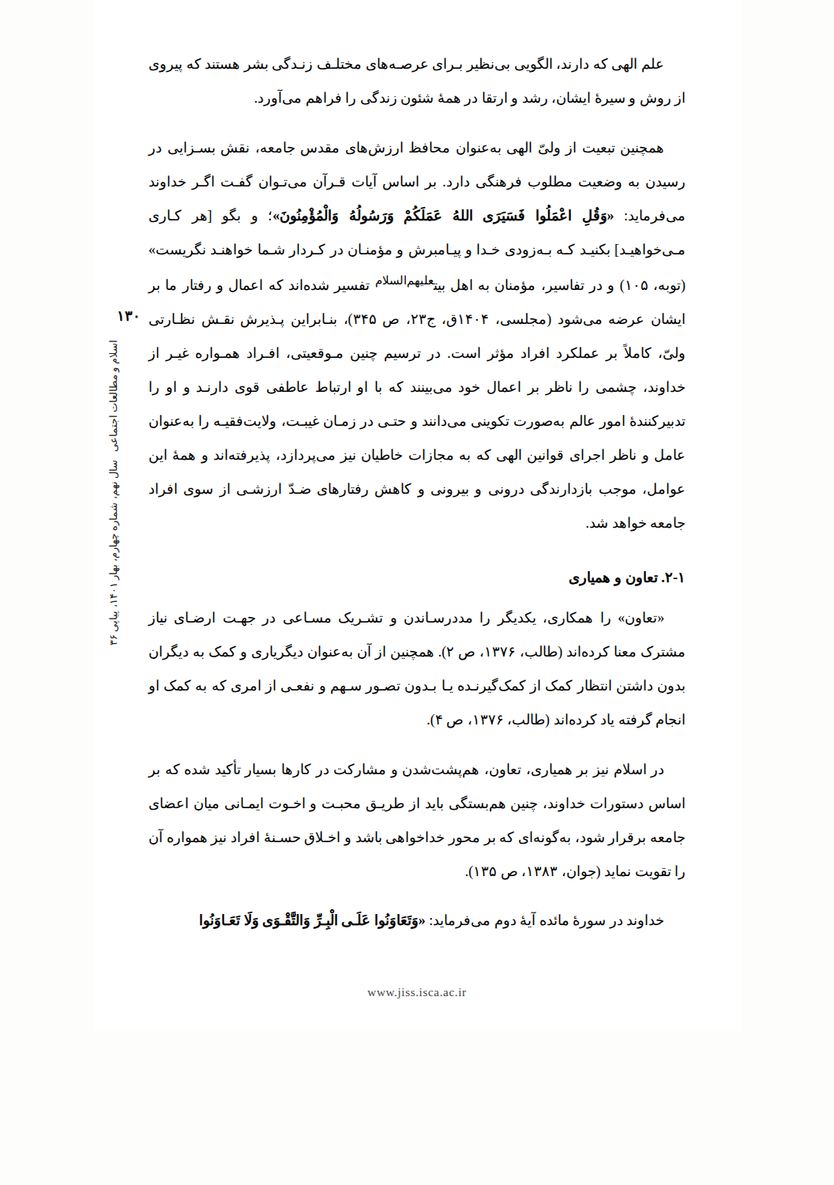۱۳۰
اسلام و مطالعات اجتماعی سال نهم، شماره چهارم، بهار ۱۴۰۱، پیاپی ۳۶
علم الهی که دارند، الگویی بی‌نظیر بـرای عرصـه‌های مختلـف زنـدگی بشر هستند که پیروی از روش و سیرهٔ ایشان، رشد و ارتقا در همهٔ شئون زندگی را فراهم می‌آورد.
همچنین تبعیت از ولیّ الهی به‌عنوان محافظ ارزش‌های مقدس جامعه، نقش بسـزایی در رسیدن به وضعیت مطلوب فرهنگی دارد. بر اساس آیات قـرآن می‌تـوان گفـت اگـر خداوند می‌فرماید: «وَقُلِ اعْمَلُوا فَسَیَرَی اللهُ عَمَلَكُمْ وَرَسُولُهُ وَالْمُؤْمِنُونَ»؛ و بگو [هر کـاری مـی‌خواهیـد] بکنیـد کـه بـه‌زودی خـدا و پیـامبرش و مؤمنـان در کـردار شـما خواهنـد نگریست» (توبه، ۱۰۵) و در تفاسیر، مؤمنان به اهل بیتعلیهم‌السلام تفسیر شده‌اند که اعمال و رفتار ما بر ایشان عرضه می‌شود (مجلسی، ۱۴۰۴ق، ج۲۳، ص ۳۴۵)، بنـابراین پـذیرش نقـش نظـارتی ولیّ، کاملاً بر عملکرد افراد مؤثر است. در ترسیم چنین مـوقعیتی، افـراد همـواره غیـر از خداوند، چشمی را ناظر بر اعمال خود می‌بینند که با او ارتباط عاطفی قوی دارنـد و او را تدبیرکنندهٔ امور عالم به‌صورت تکوینی می‌دانند و حتـی در زمـان غیبـت، ولایت‌فقیـه را به‌عنوان عامل و ناظر اجرای قوانین الهی که به مجازات خاطیان نیز می‌پردازد، پذیرفته‌اند و همهٔ این عوامل، موجب بازدارندگی درونی و بیرونی و کاهش رفتارهای ضـدّ ارزشـی از سوی افراد جامعه خواهد شد.
۲-۱. تعاون و همیاری
«تعاون» را همکاری، یکدیگر را مددرسـاندن و تشـریک مسـاعی در جهـت ارضـای نیاز مشترک معنا کرده‌اند (طالب، ۱۳۷۶، ص ۲). همچنین از آن به‌عنوان دیگریاری و کمک به دیگران بدون داشتن انتظار کمک از کمک‌گیرنـده یـا بـدون تصـور سـهم و نفعـی از امری که به کمک او انجام گرفته یاد کرده‌اند (طالب، ۱۳۷۶، ص ۴).
در اسلام نیز بر همیاری، تعاون، هم‌پشت‌شدن و مشارکت در کارها بسیار تأکید شده که بر اساس دستورات خداوند، چنین هم‌بستگی باید از طریـق محبـت و اخـوت ایمـانی میان اعضای جامعه برقرار شود، به‌گونه‌ای که بر محور خداخواهی باشد و اخـلاق حسـنهٔ افراد نیز همواره آن را تقویت نماید (جوان، ۱۳۸۳، ص ۱۳۵).
خداوند در سورهٔ مائده آیهٔ دوم می‌فرماید: «وَتَعَاوَنُوا عَلَـی الْبِـرِّ وَالتَّقْـوَی وَلَا تَعَـاوَنُوا
www.jiss.isca.ac.ir